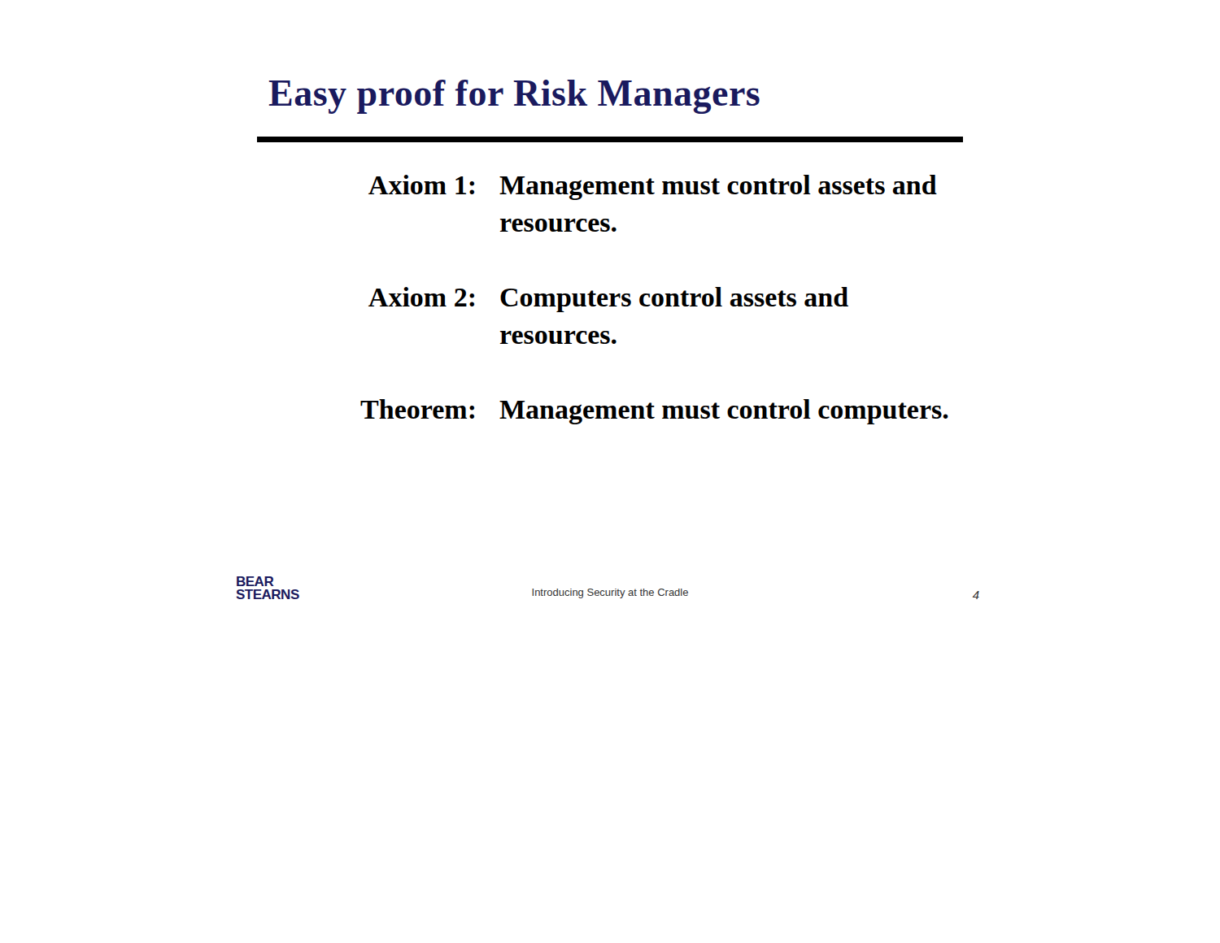Easy proof for Risk Managers
| Axiom 1: | Management must control assets and resources. |
| Axiom 2: | Computers control assets and resources. |
| Theorem: | Management must control computers. |
BEAR
STEARNS
Introducing Security at the Cradle
4